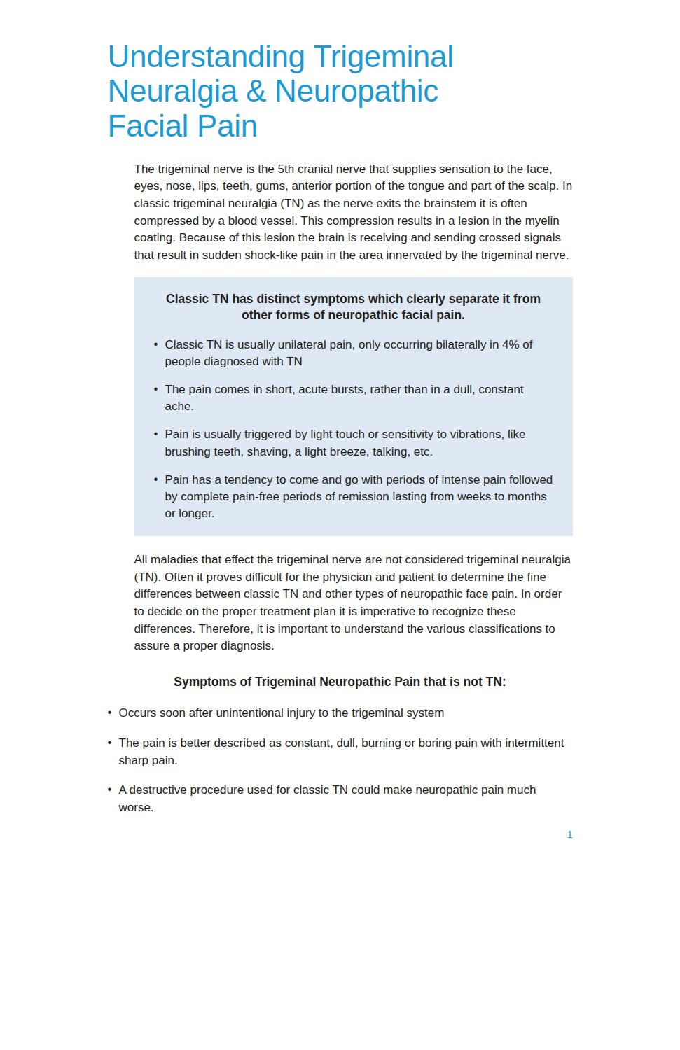Understanding Trigeminal
Neuralgia & Neuropathic
Facial Pain
The trigeminal nerve is the 5th cranial nerve that supplies sensation to the face, eyes, nose, lips, teeth, gums, anterior portion of the tongue and part of the scalp. In classic trigeminal neuralgia (TN) as the nerve exits the brainstem it is often compressed by a blood vessel. This compression results in a lesion in the myelin coating. Because of this lesion the brain is receiving and sending crossed signals that result in sudden shock-like pain in the area innervated by the trigeminal nerve.
Classic TN has distinct symptoms which clearly separate it from other forms of neuropathic facial pain.
Classic TN is usually unilateral pain, only occurring bilaterally in 4% of people diagnosed with TN
The pain comes in short, acute bursts, rather than in a dull, constant ache.
Pain is usually triggered by light touch or sensitivity to vibrations, like brushing teeth, shaving, a light breeze, talking, etc.
Pain has a tendency to come and go with periods of intense pain followed by complete pain-free periods of remission lasting from weeks to months or longer.
All maladies that effect the trigeminal nerve are not considered trigeminal neuralgia (TN). Often it proves difficult for the physician and patient to determine the fine differences between classic TN and other types of neuropathic face pain. In order to decide on the proper treatment plan it is imperative to recognize these differences. Therefore, it is important to understand the various classifications to assure a proper diagnosis.
Symptoms of Trigeminal Neuropathic Pain that is not TN:
Occurs soon after unintentional injury to the trigeminal system
The pain is better described as constant, dull, burning or boring pain with intermittent sharp pain.
A destructive procedure used for classic TN could make neuropathic pain much worse.
1